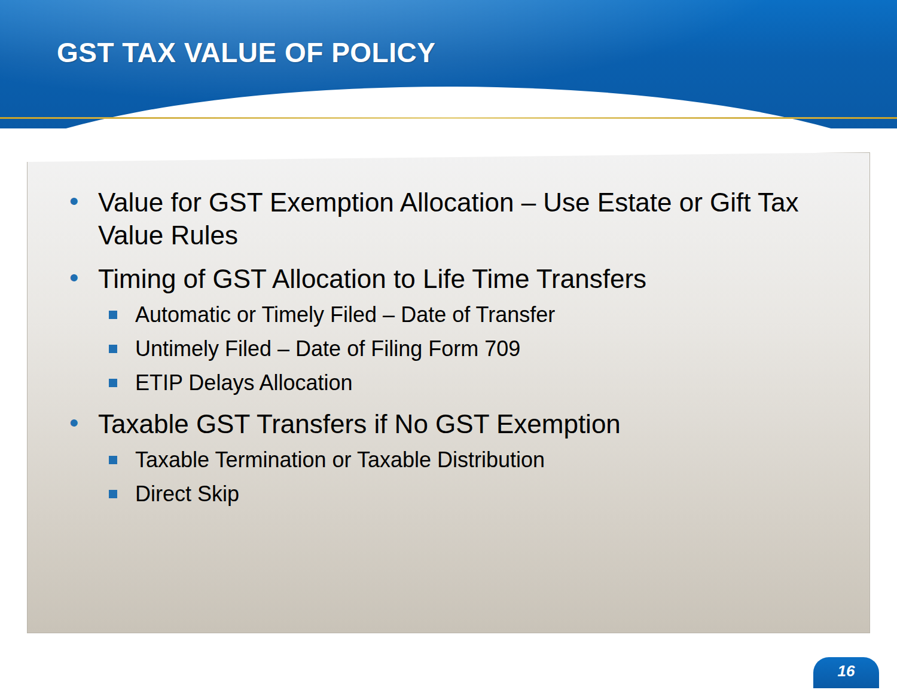GST TAX VALUE OF POLICY
Value for GST Exemption Allocation – Use Estate or Gift Tax Value Rules
Timing of GST Allocation to Life Time Transfers
Automatic or Timely Filed – Date of Transfer
Untimely Filed – Date of Filing Form 709
ETIP Delays Allocation
Taxable GST Transfers if No GST Exemption
Taxable Termination or Taxable Distribution
Direct Skip
16